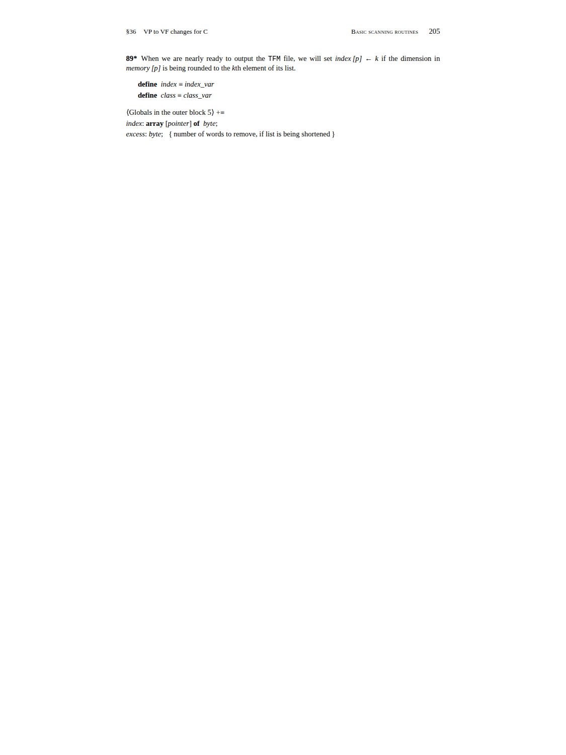§36 VP to VF changes for C Basic scanning routines 205
89*When we are nearly ready to output the TFM file, we will set index [p] ← k if the dimension in memory [p] is being rounded to the kth element of its list.
define index ≡ index_var
define class ≡ class_var
⟨Globals in the outer block 5⟩ +≡
index: array [pointer] of byte;
excess: byte; { number of words to remove, if list is being shortened }